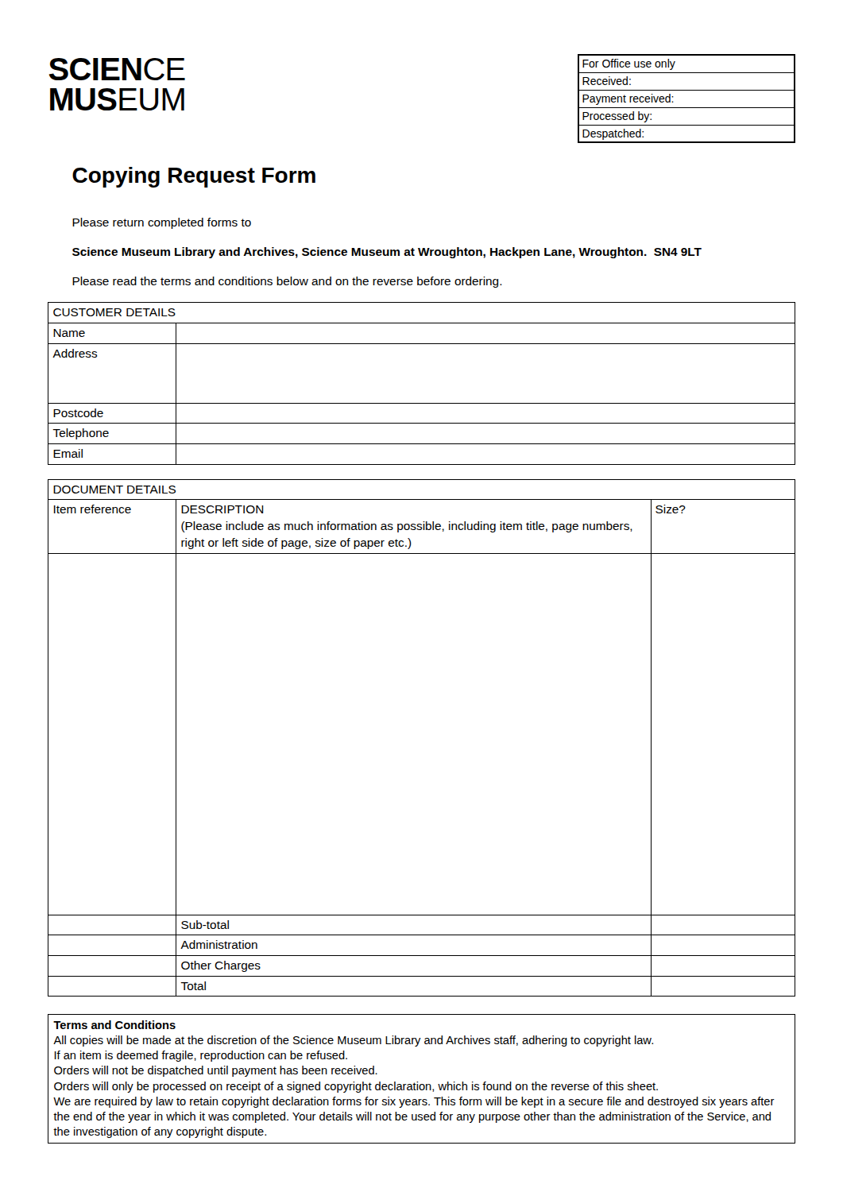Science
Museum
For Office use only
Received:
Payment received:
Processed by:
Despatched:
Copying Request Form
Please return completed forms to
Science Museum Library and Archives, Science Museum at Wroughton, Hackpen Lane, Wroughton. SN4 9LT
Please read the terms and conditions below and on the reverse before ordering.
| CUSTOMER DETAILS |
| Name | |
| Address | |
| Postcode | |
| Telephone | |
| Email | |
| DOCUMENT DETAILS |
| Item reference | DESCRIPTION (Please include as much information as possible, including item title, page numbers, right or left side of page, size of paper etc.) | Size? |
| | Sub-total | |
| | Administration | |
| | Other Charges | |
| | Total | |
Terms and Conditions
All copies will be made at the discretion of the Science Museum Library and Archives staff, adhering to copyright law.
If an item is deemed fragile, reproduction can be refused.
Orders will not be dispatched until payment has been received.
Orders will only be processed on receipt of a signed copyright declaration, which is found on the reverse of this sheet.
We are required by law to retain copyright declaration forms for six years. This form will be kept in a secure file and destroyed six years after the end of the year in which it was completed. Your details will not be used for any purpose other than the administration of the Service, and the investigation of any copyright dispute.